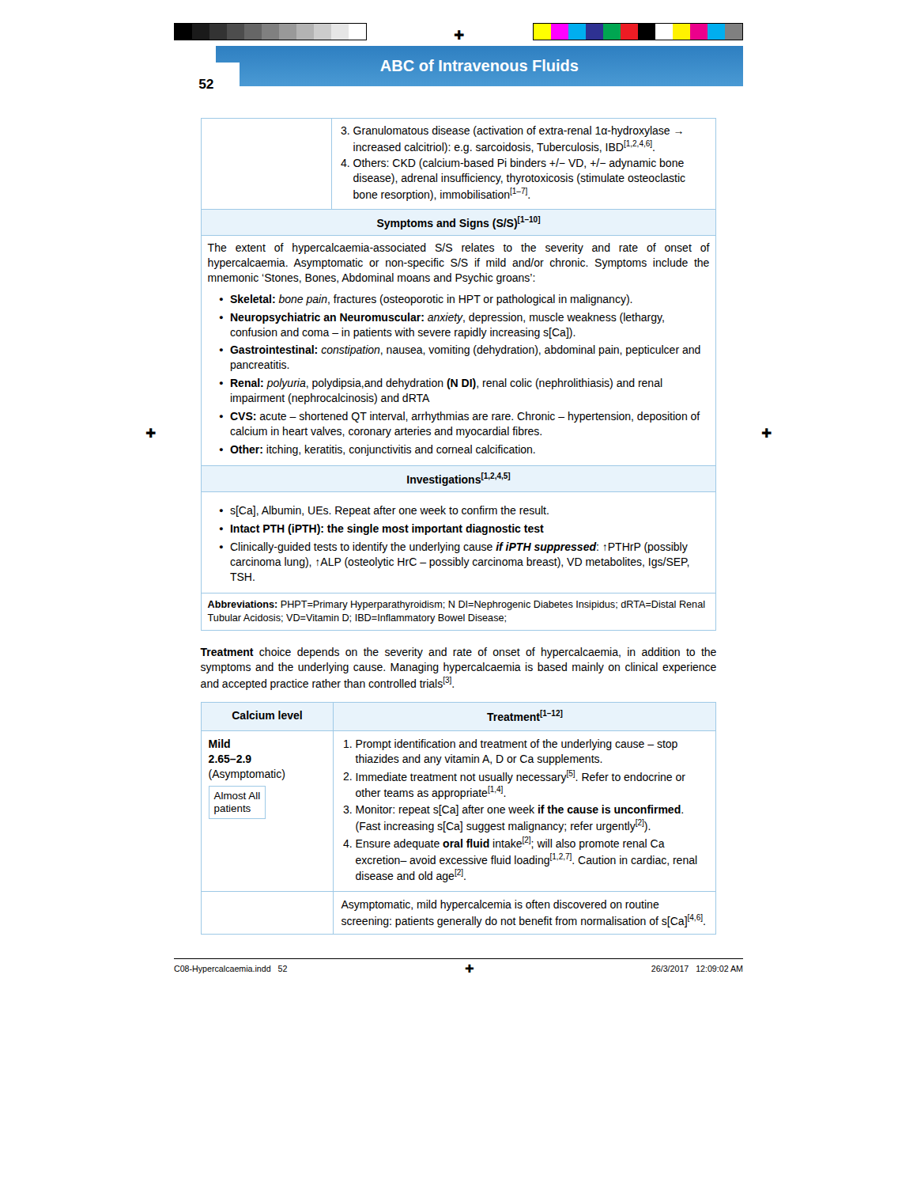✚
52
ABC of Intravenous Fluids
✚
✚
| | Granulomatous disease (activation of extra-renal 1α-hydroxylase → increased calcitriol): e.g. sarcoidosis, Tuberculosis, IBD [1,2,4,6] . Others: CKD (calcium-based Pi binders +/− VD, +/− adynamic bone disease), adrenal insufficiency, thyrotoxicosis (stimulate osteoclastic bone resorption), immobilisation [1–7] . |
| Symptoms and Signs (S/S) [1–10] |
| The extent of hypercalcaemia-associated S/S relates to the severity and rate of onset of hypercalcaemia. Asymptomatic or non-specific S/S if mild and/or chronic. Symptoms include the mnemonic ‘Stones, Bones, Abdominal moans and Psychic groans’: Skeletal: bone pain , fractures (osteoporotic in HPT or pathological in malignancy). Neuropsychiatric an Neuromuscular: anxiety , depression, muscle weakness (lethargy, confusion and coma – in patients with severe rapidly increasing s[Ca]). Gastrointestinal: constipation , nausea, vomiting (dehydration), abdominal pain, pepticulcer and pancreatitis. Renal: polyuria , polydipsia,and dehydration (N DI) , renal colic (nephrolithiasis) and renal impairment (nephrocalcinosis) and dRTA CVS: acute – shortened QT interval, arrhythmias are rare. Chronic – hypertension, deposition of calcium in heart valves, coronary arteries and myocardial fibres. Other: itching, keratitis, conjunctivitis and corneal calcification. |
| Investigations [1,2,4,5] |
| s[Ca], Albumin, UEs. Repeat after one week to confirm the result. Intact PTH (iPTH): the single most important diagnostic test Clinically-guided tests to identify the underlying cause if iPTH suppressed : ↑PTHrP (possibly carcinoma lung), ↑ALP (osteolytic HrC – possibly carcinoma breast), VD metabolites, Igs/SEP, TSH. |
| Abbreviations: PHPT=Primary Hyperparathyroidism; N DI=Nephrogenic Diabetes Insipidus; dRTA=Distal Renal Tubular Acidosis; VD=Vitamin D; IBD=Inflammatory Bowel Disease; |
Treatment choice depends on the severity and rate of onset of hypercalcaemia, in addition to the symptoms and the underlying cause. Managing hypercalcaemia is based mainly on clinical experience and accepted practice rather than controlled trials[3].
| Calcium level | Treatment [1–12] |
| --- | --- |
| Mild 2.65–2.9 (Asymptomatic) Almost All patients | Prompt identification and treatment of the underlying cause – stop thiazides and any vitamin A, D or Ca supplements. Immediate treatment not usually necessary [5] . Refer to endocrine or other teams as appropriate [1,4] . Monitor: repeat s[Ca] after one week if the cause is unconfirmed . (Fast increasing s[Ca] suggest malignancy; refer urgently [2] ). Ensure adequate oral fluid intake [2] ; will also promote renal Ca excretion– avoid excessive fluid loading [1,2,7] . Caution in cardiac, renal disease and old age [2] . |
| | Asymptomatic, mild hypercalcemia is often discovered on routine screening: patients generally do not benefit from normalisation of s[Ca] [4,6] . |
C08-Hypercalcaemia.indd 52
✚
26/3/2017 12:09:02 AM